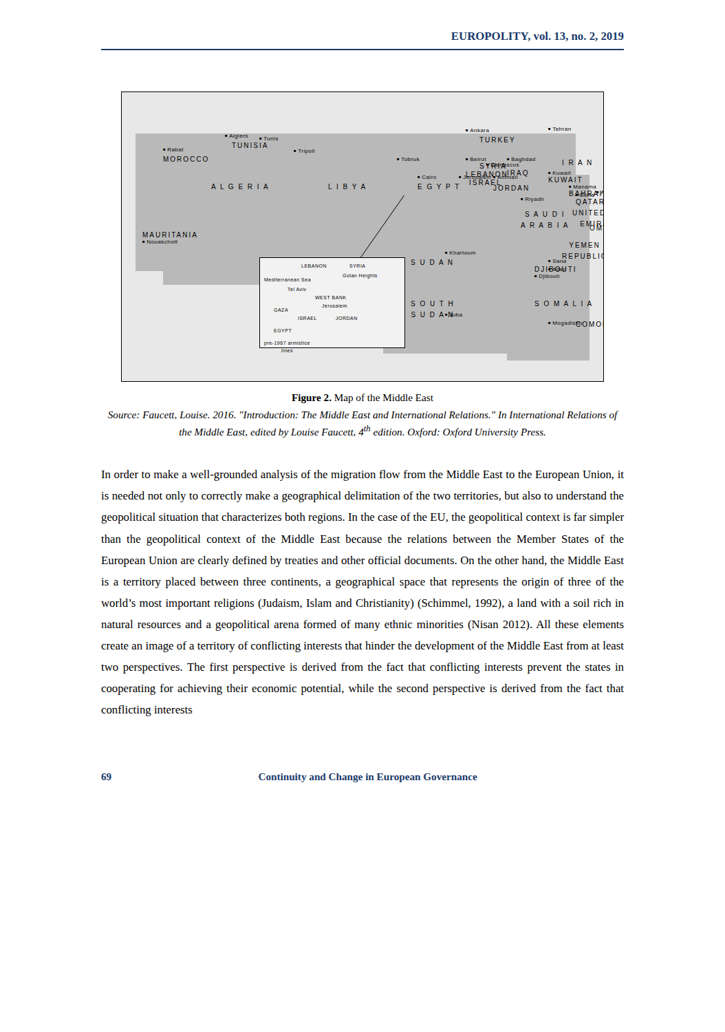EUROPOLITY, vol. 13, no. 2, 2019
TURKEY I R A N IRAQ SYRIA LEBANON ISRAEL JORDAN KUWAIT BAHRAIN QATAR UNITED ARAB
EMIRATES S A U D I
A R A B I A OMAN YEMEN
REPUBLIC TUNISIA MOROCCO A L G E R I A L I B Y A E G Y P T MAURITANIA S U D A N S O U T H
S U D A N DJIBOUTI S O M A L I A COMOROS Ankara Tehran Baghdad Beirut Damascus Jerusalem Amman Kuwait Manama Doha Abu Dhabi Muscat Riyadh Sana Aden Djibouti Mogadishu Algiers Tunis Rabat Tripoli Tobruk Cairo Nouakchott Khartoum Juba
LEBANON SYRIA Golan Heights Mediterranean Sea Tel Aviv WEST BANK Jerusalem GAZA ISRAEL JORDAN EGYPT pre-1967 armistice
lines
Figure 2. Map of the Middle East Source: Faucett, Louise. 2016. "Introduction: The Middle East and International Relations." In International Relations of the Middle East, edited by Louise Faucett, 4th edition. Oxford: Oxford University Press.
In order to make a well-grounded analysis of the migration flow from the Middle East to the European Union, it is needed not only to correctly make a geographical delimitation of the two territories, but also to understand the geopolitical situation that characterizes both regions. In the case of the EU, the geopolitical context is far simpler than the geopolitical context of the Middle East because the relations between the Member States of the European Union are clearly defined by treaties and other official documents. On the other hand, the Middle East is a territory placed between three continents, a geographical space that represents the origin of three of the world’s most important religions (Judaism, Islam and Christianity) (Schimmel, 1992), a land with a soil rich in natural resources and a geopolitical arena formed of many ethnic minorities (Nisan 2012). All these elements create an image of a territory of conflicting interests that hinder the development of the Middle East from at least two perspectives. The first perspective is derived from the fact that conflicting interests prevent the states in cooperating for achieving their economic potential, while the second perspective is derived from the fact that conflicting interests
69 Continuity and Change in European Governance